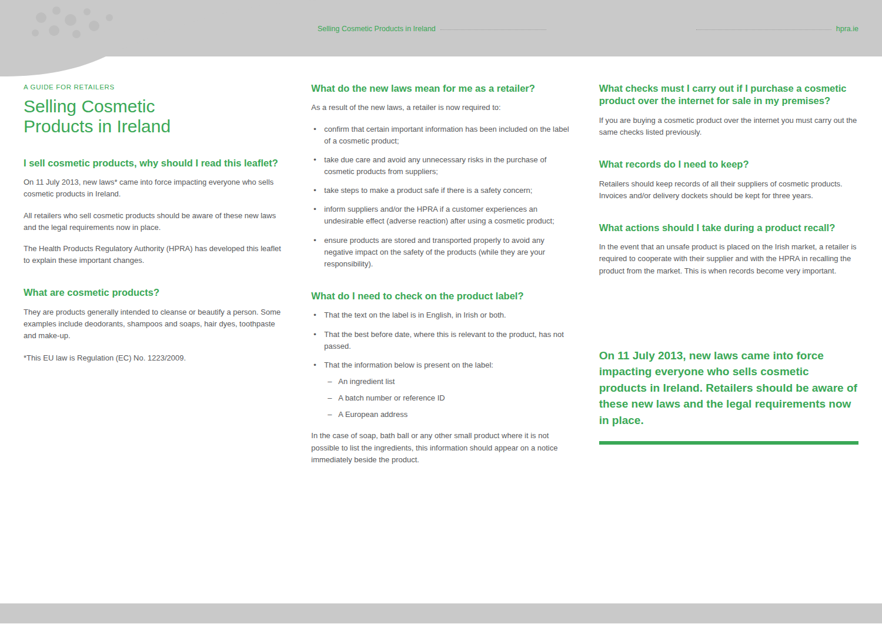Selling Cosmetic Products in Ireland
hpra.ie
A GUIDE FOR RETAILERS
Selling Cosmetic
Products in Ireland
I sell cosmetic products, why should I read this leaflet?
On 11 July 2013, new laws* came into force impacting everyone who sells cosmetic products in Ireland.
All retailers who sell cosmetic products should be aware of these new laws and the legal requirements now in place.
The Health Products Regulatory Authority (HPRA) has developed this leaflet to explain these important changes.
What are cosmetic products?
They are products generally intended to cleanse or beautify a person. Some examples include deodorants, shampoos and soaps, hair dyes, toothpaste and make-up.
*This EU law is Regulation (EC) No. 1223/2009.
What do the new laws mean for me as a retailer?
As a result of the new laws, a retailer is now required to:
confirm that certain important information has been included on the label of a cosmetic product;
take due care and avoid any unnecessary risks in the purchase of cosmetic products from suppliers;
take steps to make a product safe if there is a safety concern;
inform suppliers and/or the HPRA if a customer experiences an undesirable effect (adverse reaction) after using a cosmetic product;
ensure products are stored and transported properly to avoid any negative impact on the safety of the products (while they are your responsibility).
What do I need to check on the product label?
That the text on the label is in English, in Irish or both.
That the best before date, where this is relevant to the product, has not passed.
That the information below is present on the label:
An ingredient list
A batch number or reference ID
A European address
In the case of soap, bath ball or any other small product where it is not possible to list the ingredients, this information should appear on a notice immediately beside the product.
What checks must I carry out if I purchase a cosmetic product over the internet for sale in my premises?
If you are buying a cosmetic product over the internet you must carry out the same checks listed previously.
What records do I need to keep?
Retailers should keep records of all their suppliers of cosmetic products. Invoices and/or delivery dockets should be kept for three years.
What actions should I take during a product recall?
In the event that an unsafe product is placed on the Irish market, a retailer is required to cooperate with their supplier and with the HPRA in recalling the product from the market. This is when records become very important.
On 11 July 2013, new laws came into force impacting everyone who sells cosmetic products in Ireland. Retailers should be aware of these new laws and the legal requirements now in place.